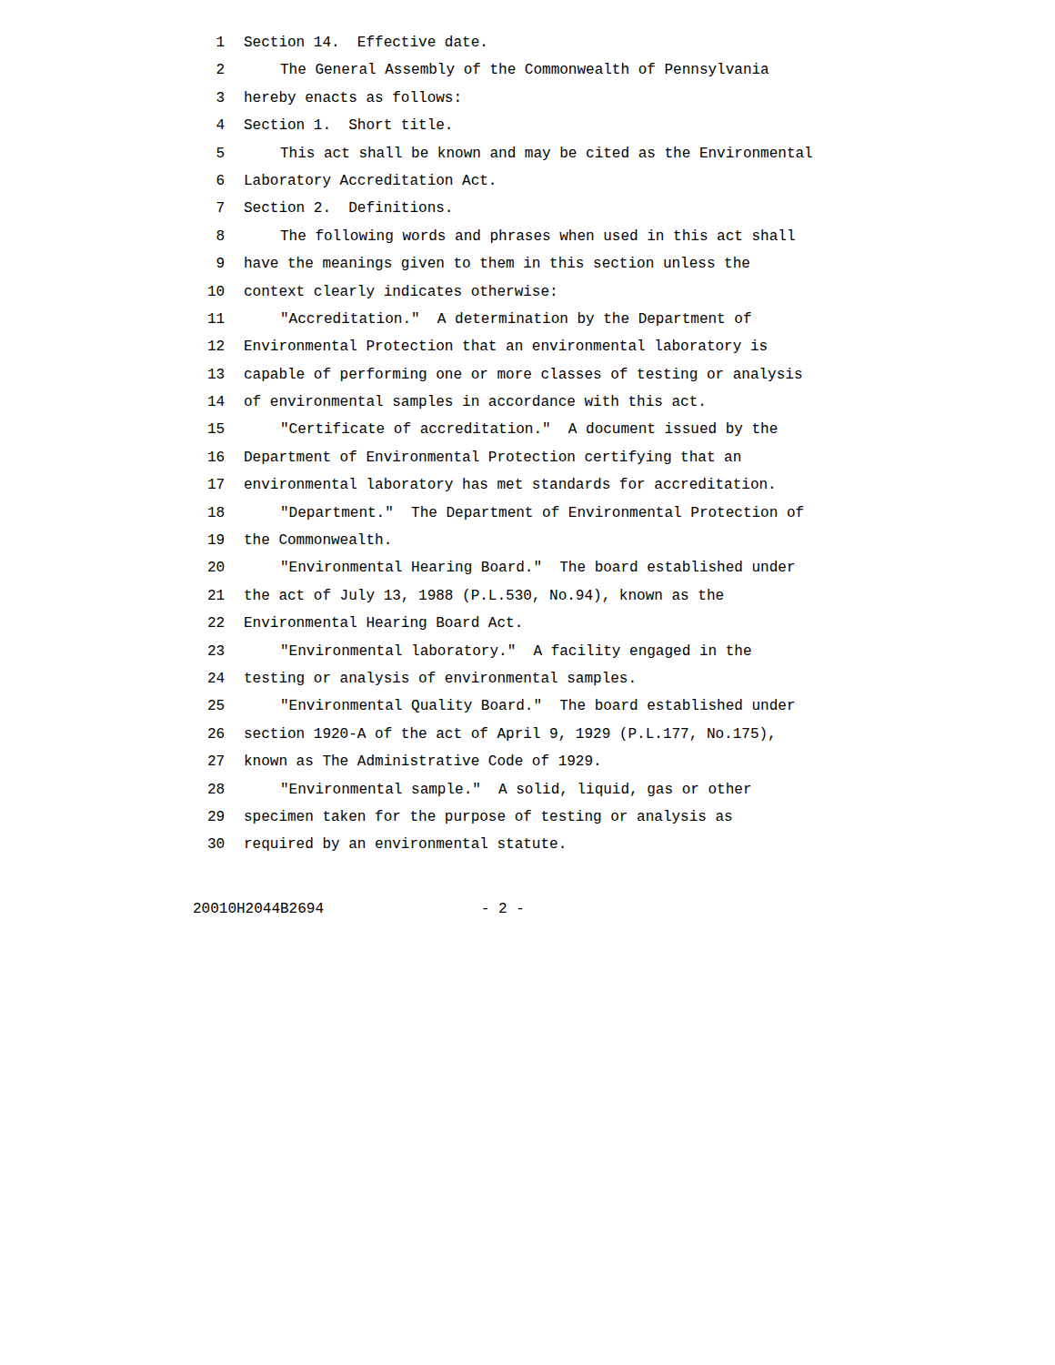Section 14. Effective date.
The General Assembly of the Commonwealth of Pennsylvania
hereby enacts as follows:
Section 1. Short title.
This act shall be known and may be cited as the Environmental
Laboratory Accreditation Act.
Section 2. Definitions.
The following words and phrases when used in this act shall
have the meanings given to them in this section unless the
context clearly indicates otherwise:
"Accreditation." A determination by the Department of
Environmental Protection that an environmental laboratory is
capable of performing one or more classes of testing or analysis
of environmental samples in accordance with this act.
"Certificate of accreditation." A document issued by the
Department of Environmental Protection certifying that an
environmental laboratory has met standards for accreditation.
"Department." The Department of Environmental Protection of
the Commonwealth.
"Environmental Hearing Board." The board established under
the act of July 13, 1988 (P.L.530, No.94), known as the
Environmental Hearing Board Act.
"Environmental laboratory." A facility engaged in the
testing or analysis of environmental samples.
"Environmental Quality Board." The board established under
section 1920-A of the act of April 9, 1929 (P.L.177, No.175),
known as The Administrative Code of 1929.
"Environmental sample." A solid, liquid, gas or other
specimen taken for the purpose of testing or analysis as
required by an environmental statute.
20010H2044B2694 - 2 -